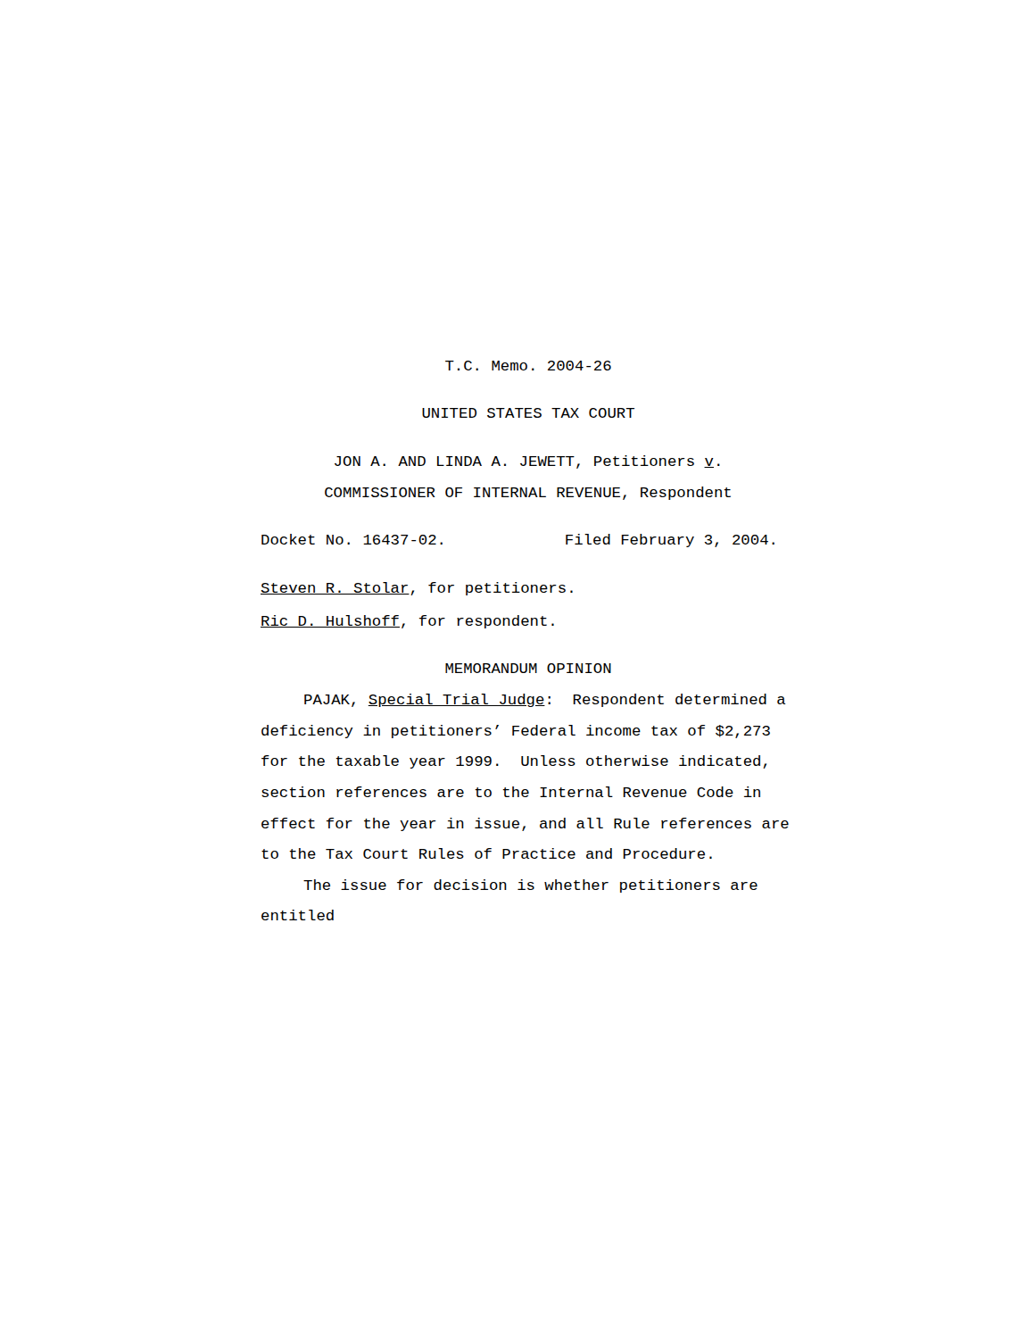T.C. Memo. 2004-26
UNITED STATES TAX COURT
JON A. AND LINDA A. JEWETT, Petitioners v.
COMMISSIONER OF INTERNAL REVENUE, Respondent
Docket No. 16437-02. Filed February 3, 2004.
Steven R. Stolar, for petitioners.
Ric D. Hulshoff, for respondent.
MEMORANDUM OPINION
PAJAK, Special Trial Judge: Respondent determined a deficiency in petitioners’ Federal income tax of $2,273 for the taxable year 1999. Unless otherwise indicated, section references are to the Internal Revenue Code in effect for the year in issue, and all Rule references are to the Tax Court Rules of Practice and Procedure.
The issue for decision is whether petitioners are entitled